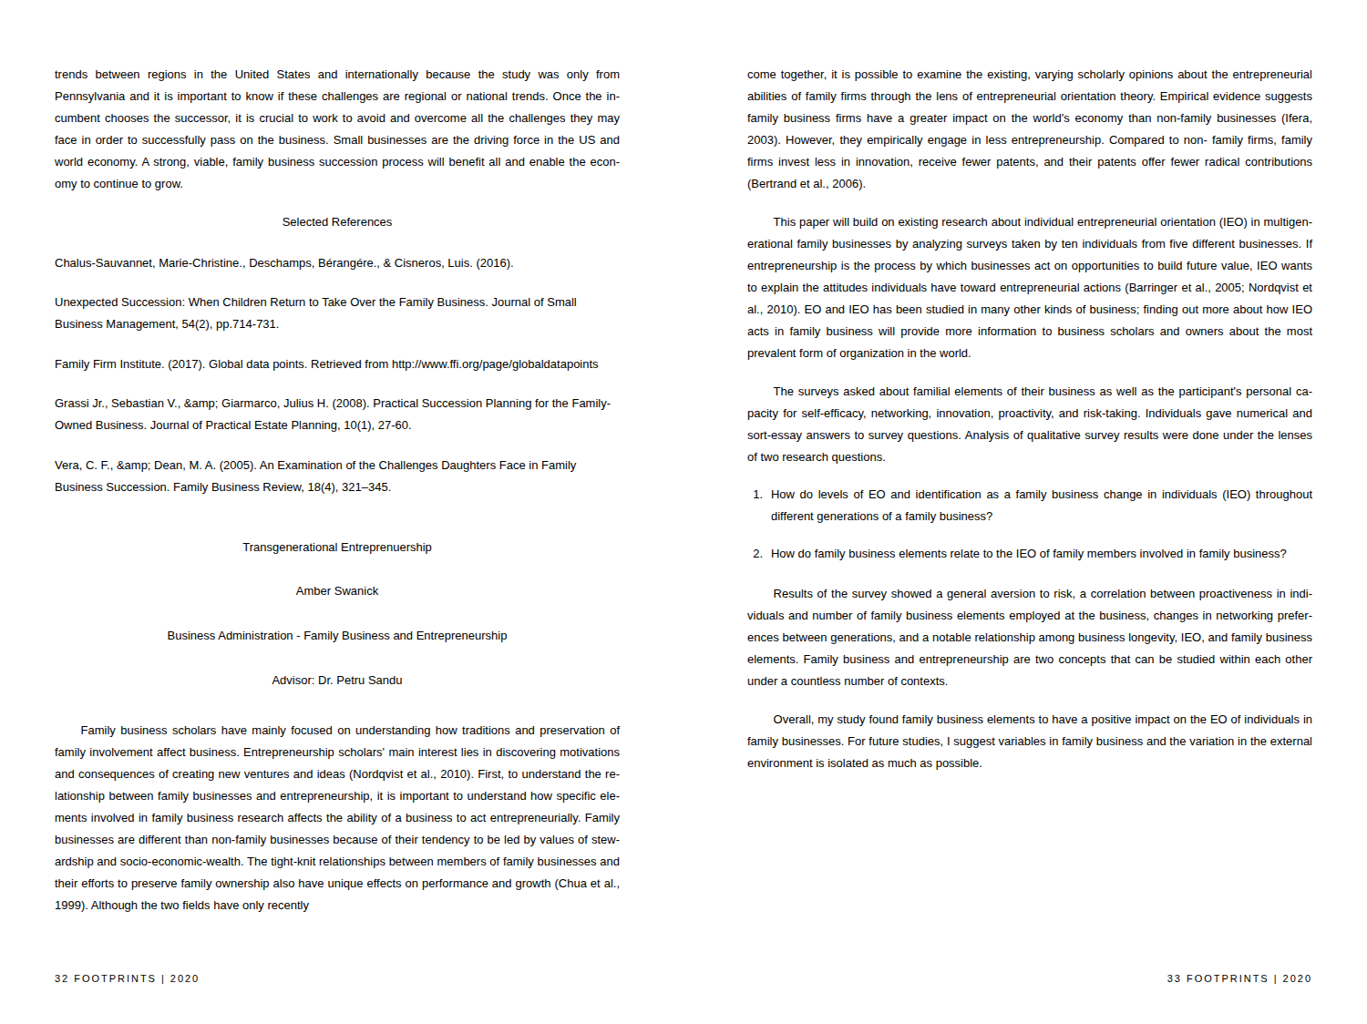trends between regions in the United States and internationally because the study was only from Pennsylvania and it is important to know if these challenges are regional or national trends. Once the incumbent chooses the successor, it is crucial to work to avoid and overcome all the challenges they may face in order to successfully pass on the business. Small businesses are the driving force in the US and world economy. A strong, viable, family business succession process will benefit all and enable the economy to continue to grow.
Selected References
Chalus-Sauvannet, Marie-Christine., Deschamps, Bérangére., & Cisneros, Luis. (2016).
Unexpected Succession: When Children Return to Take Over the Family Business. Journal of Small Business Management, 54(2), pp.714-731.
Family Firm Institute. (2017). Global data points. Retrieved from http://www.ffi.org/page/globaldatapoints
Grassi Jr., Sebastian V., &amp; Giarmarco, Julius H. (2008). Practical Succession Planning for the Family-Owned Business. Journal of Practical Estate Planning, 10(1), 27-60.
Vera, C. F., &amp; Dean, M. A. (2005). An Examination of the Challenges Daughters Face in Family Business Succession. Family Business Review, 18(4), 321–345.
Transgenerational Entreprenuership
Amber Swanick
Business Administration - Family Business and Entrepreneurship
Advisor: Dr. Petru Sandu
Family business scholars have mainly focused on understanding how traditions and preservation of family involvement affect business. Entrepreneurship scholars' main interest lies in discovering motivations and consequences of creating new ventures and ideas (Nordqvist et al., 2010). First, to understand the relationship between family businesses and entrepreneurship, it is important to understand how specific elements involved in family business research affects the ability of a business to act entrepreneurially. Family businesses are different than non-family businesses because of their tendency to be led by values of stewardship and socio-economic-wealth. The tight-knit relationships between members of family businesses and their efforts to preserve family ownership also have unique effects on performance and growth (Chua et al., 1999). Although the two fields have only recently
32 FOOTPRINTS | 2020
come together, it is possible to examine the existing, varying scholarly opinions about the entrepreneurial abilities of family firms through the lens of entrepreneurial orientation theory. Empirical evidence suggests family business firms have a greater impact on the world's economy than non-family businesses (Ifera, 2003). However, they empirically engage in less entrepreneurship. Compared to non- family firms, family firms invest less in innovation, receive fewer patents, and their patents offer fewer radical contributions (Bertrand et al., 2006).
This paper will build on existing research about individual entrepreneurial orientation (IEO) in multigenerational family businesses by analyzing surveys taken by ten individuals from five different businesses. If entrepreneurship is the process by which businesses act on opportunities to build future value, IEO wants to explain the attitudes individuals have toward entrepreneurial actions (Barringer et al., 2005; Nordqvist et al., 2010). EO and IEO has been studied in many other kinds of business; finding out more about how IEO acts in family business will provide more information to business scholars and owners about the most prevalent form of organization in the world.
The surveys asked about familial elements of their business as well as the participant's personal capacity for self-efficacy, networking, innovation, proactivity, and risk-taking. Individuals gave numerical and sort-essay answers to survey questions. Analysis of qualitative survey results were done under the lenses of two research questions.
How do levels of EO and identification as a family business change in individuals (IEO) throughout different generations of a family business?
How do family business elements relate to the IEO of family members involved in family business?
Results of the survey showed a general aversion to risk, a correlation between proactiveness in individuals and number of family business elements employed at the business, changes in networking preferences between generations, and a notable relationship among business longevity, IEO, and family business elements. Family business and entrepreneurship are two concepts that can be studied within each other under a countless number of contexts.
Overall, my study found family business elements to have a positive impact on the EO of individuals in family businesses. For future studies, I suggest variables in family business and the variation in the external environment is isolated as much as possible.
33 FOOTPRINTS | 2020